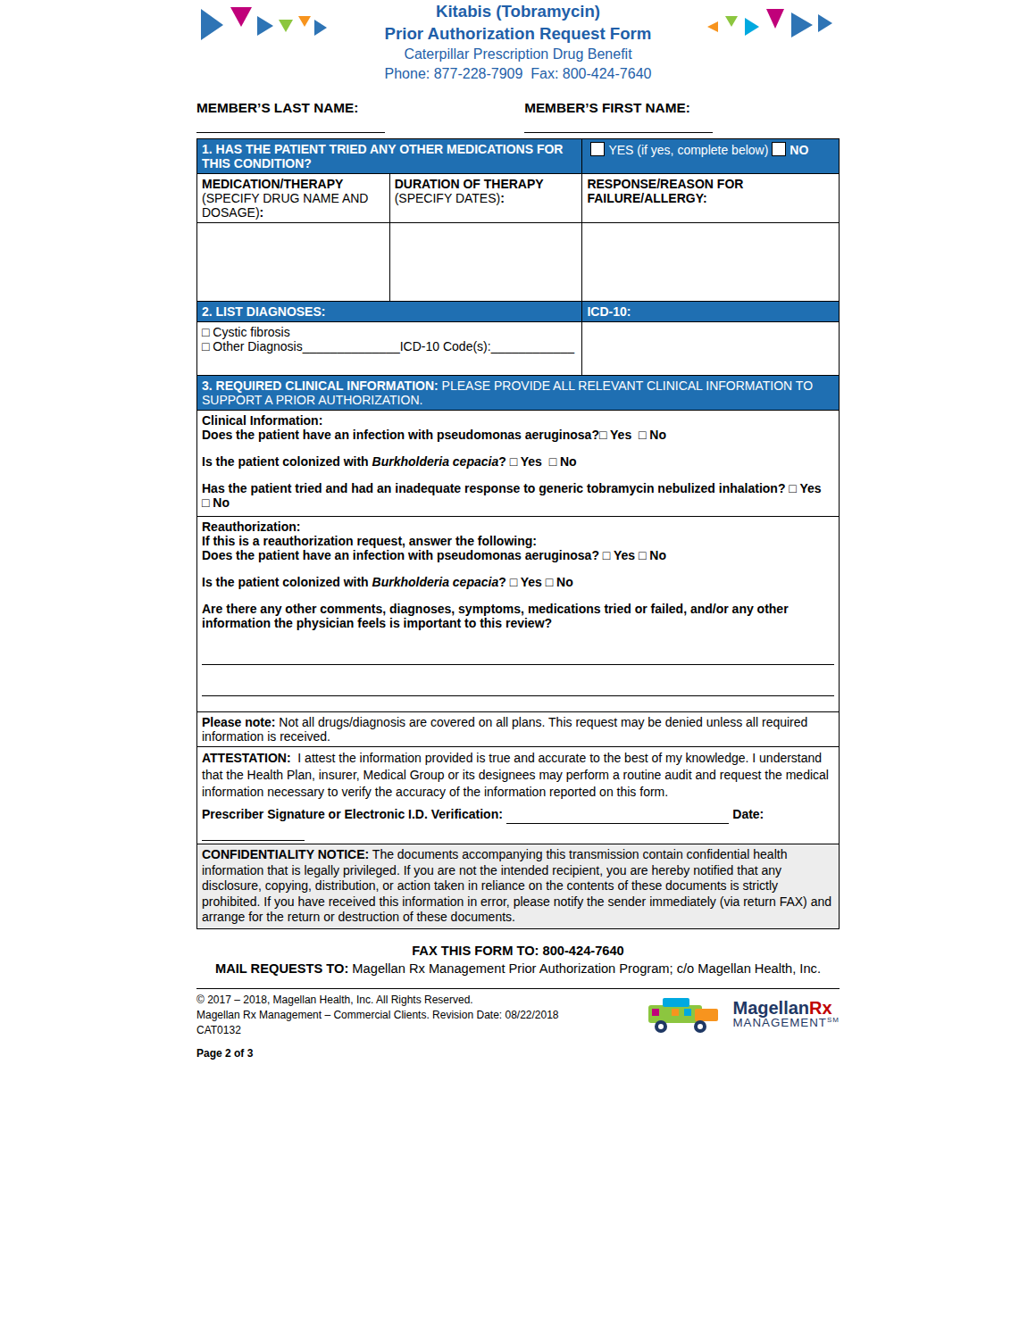Kitabis (Tobramycin)
Prior Authorization Request Form
Caterpillar Prescription Drug Benefit
Phone: 877-228-7909 Fax: 800-424-7640
MEMBER’S LAST NAME: MEMBER’S FIRST NAME:
| 1. HAS THE PATIENT TRIED ANY OTHER MEDICATIONS FOR THIS CONDITION? | YES (if yes, complete below) NO |
| MEDICATION/THERAPY (SPECIFY DRUG NAME AND DOSAGE) : | DURATION OF THERAPY (SPECIFY DATES) : | RESPONSE/REASON FOR FAILURE/ALLERGY: |
| 2. LIST DIAGNOSES: | ICD-10: |
| □ Cystic fibrosis □ Other Diagnosis______________ICD-10 Code(s):____________ | |
| 3. REQUIRED CLINICAL INFORMATION: PLEASE PROVIDE ALL RELEVANT CLINICAL INFORMATION TO SUPPORT A PRIOR AUTHORIZATION. |
| Clinical Information: Does the patient have an infection with pseudomonas aeruginosa?□ Yes □ No Is the patient colonized with Burkholderia cepacia ? □ Yes □ No Has the patient tried and had an inadequate response to generic tobramycin nebulized inhalation? □ Yes □ No |
| Reauthorization: If this is a reauthorization request, answer the following: Does the patient have an infection with pseudomonas aeruginosa? □ Yes □ No Is the patient colonized with Burkholderia cepacia ? □ Yes □ No Are there any other comments, diagnoses, symptoms, medications tried or failed, and/or any other information the physician feels is important to this review? |
| Please note: Not all drugs/diagnosis are covered on all plans. This request may be denied unless all required information is received. |
| ATTESTATION: I attest the information provided is true and accurate to the best of my knowledge. I understand that the Health Plan, insurer, Medical Group or its designees may perform a routine audit and request the medical information necessary to verify the accuracy of the information reported on this form. Prescriber Signature or Electronic I.D. Verification: Date: |
| CONFIDENTIALITY NOTICE: The documents accompanying this transmission contain confidential health information that is legally privileged. If you are not the intended recipient, you are hereby notified that any disclosure, copying, distribution, or action taken in reliance on the contents of these documents is strictly prohibited. If you have received this information in error, please notify the sender immediately (via return FAX) and arrange for the return or destruction of these documents. |
FAX THIS FORM TO: 800-424-7640
MAIL REQUESTS TO: Magellan Rx Management Prior Authorization Program; c/o Magellan Health, Inc.
© 2017 – 2018, Magellan Health, Inc. All Rights Reserved.
Magellan Rx Management – Commercial Clients. Revision Date: 08/22/2018
CAT0132
Page 2 of 3
MagellanRx
MANAGEMENTSM